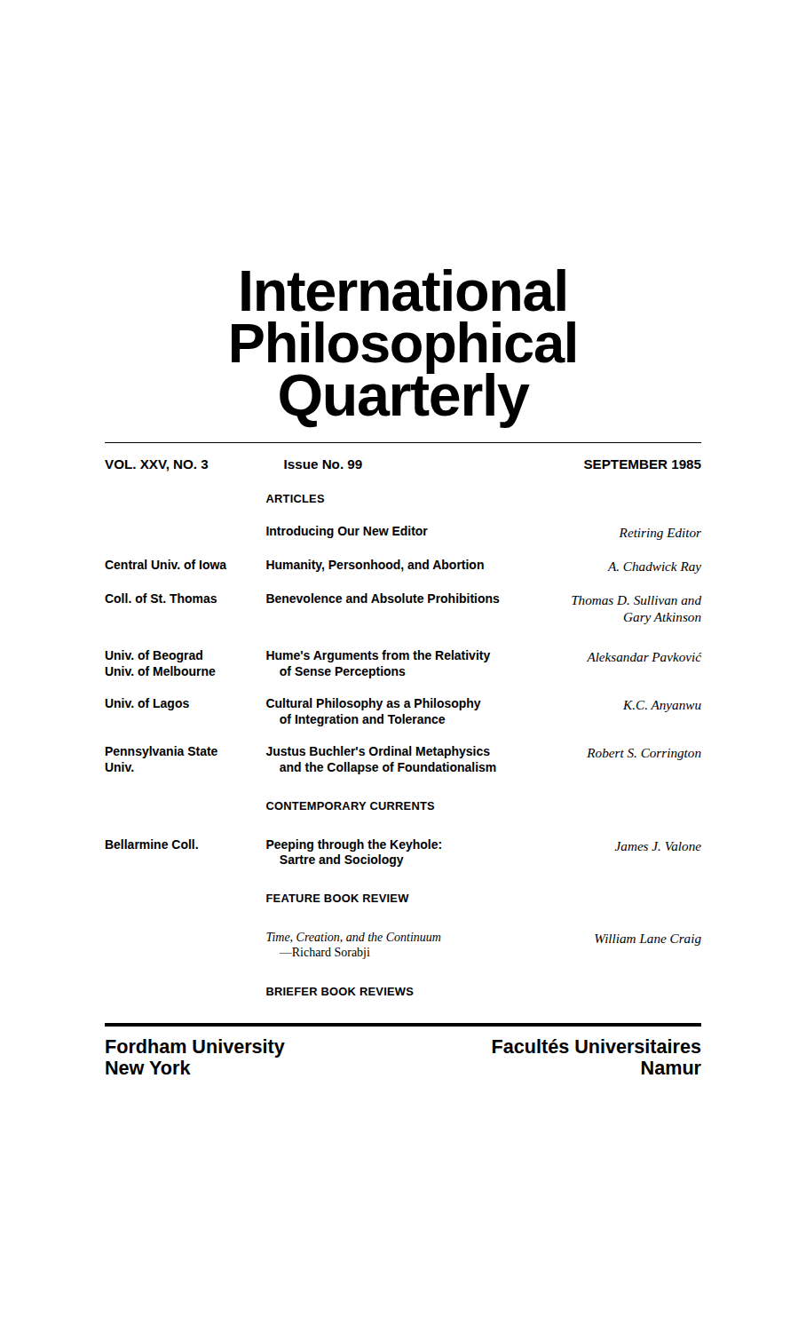International
Philosophical
Quarterly
| VOL. XXV, NO. 3 | Issue No. 99 | SEPTEMBER 1985 |
| | ARTICLES | |
| | Introducing Our New Editor | Retiring Editor |
| Central Univ. of Iowa | Humanity, Personhood, and Abortion | A. Chadwick Ray |
| Coll. of St. Thomas | Benevolence and Absolute Prohibitions | Thomas D. Sullivan and Gary Atkinson |
| Univ. of Beograd Univ. of Melbourne | Hume's Arguments from the Relativity of Sense Perceptions | Aleksandar Pavković |
| Univ. of Lagos | Cultural Philosophy as a Philosophy of Integration and Tolerance | K.C. Anyanwu |
| Pennsylvania State Univ. | Justus Buchler's Ordinal Metaphysics and the Collapse of Foundationalism | Robert S. Corrington |
| | CONTEMPORARY CURRENTS | |
| Bellarmine Coll. | Peeping through the Keyhole: Sartre and Sociology | James J. Valone |
| | FEATURE BOOK REVIEW | |
| | Time, Creation, and the Continuum —Richard Sorabji | William Lane Craig |
| | BRIEFER BOOK REVIEWS | |
| Fordham University New York | Facultés Universitaires Namur |